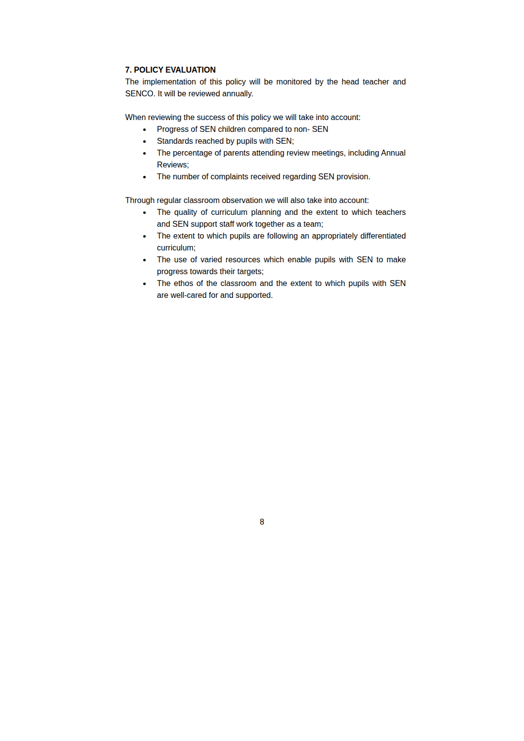7. POLICY EVALUATION
The implementation of this policy will be monitored by the head teacher and SENCO. It will be reviewed annually.
When reviewing the success of this policy we will take into account:
Progress of SEN children compared to non- SEN
Standards reached by pupils with SEN;
The percentage of parents attending review meetings, including Annual Reviews;
The number of complaints received regarding SEN provision.
Through regular classroom observation we will also take into account:
The quality of curriculum planning and the extent to which teachers and SEN support staff work together as a team;
The extent to which pupils are following an appropriately differentiated curriculum;
The use of varied resources which enable pupils with SEN to make progress towards their targets;
The ethos of the classroom and the extent to which pupils with SEN are well-cared for and supported.
8